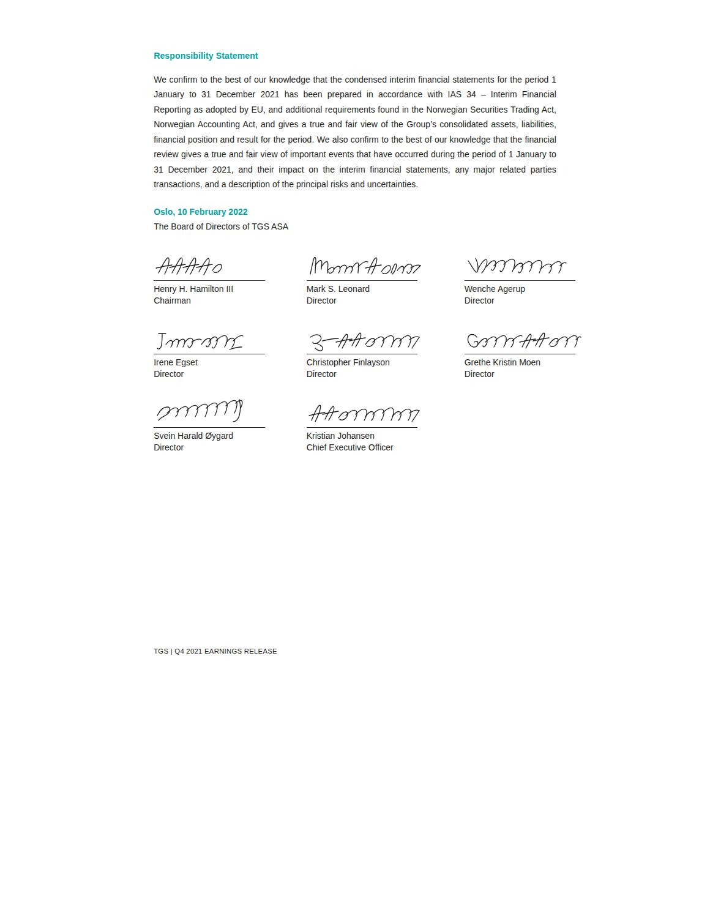Responsibility Statement
We confirm to the best of our knowledge that the condensed interim financial statements for the period 1 January to 31 December 2021 has been prepared in accordance with IAS 34 – Interim Financial Reporting as adopted by EU, and additional requirements found in the Norwegian Securities Trading Act, Norwegian Accounting Act, and gives a true and fair view of the Group’s consolidated assets, liabilities, financial position and result for the period. We also confirm to the best of our knowledge that the financial review gives a true and fair view of important events that have occurred during the period of 1 January to 31 December 2021, and their impact on the interim financial statements, any major related parties transactions, and a description of the principal risks and uncertainties.
Oslo, 10 February 2022
The Board of Directors of TGS ASA
Henry H. Hamilton III
Chairman
Mark S. Leonard
Director
Wenche Agerup
Director
Irene Egset
Director
Christopher Finlayson
Director
Grethe Kristin Moen
Director
Svein Harald Øygard
Director
Kristian Johansen
Chief Executive Officer
TGS | Q4 2021 EARNINGS RELEASE